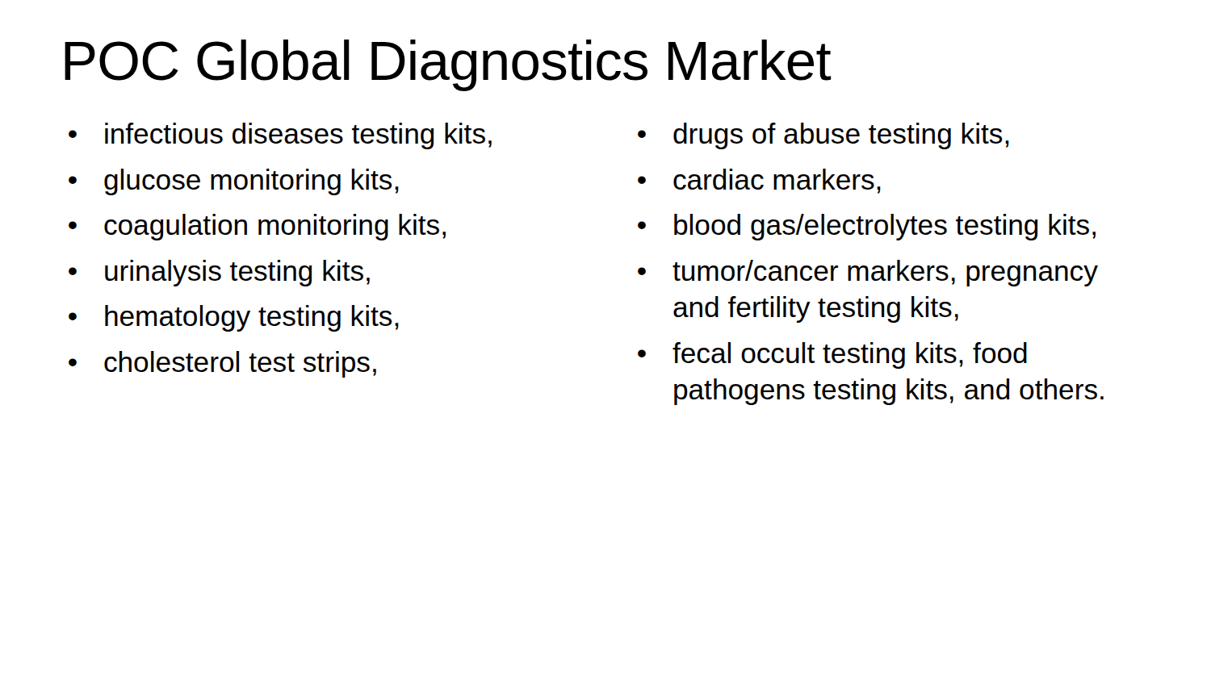POC Global Diagnostics Market
infectious diseases testing kits,
glucose monitoring kits,
coagulation monitoring kits,
urinalysis testing kits,
hematology testing kits,
cholesterol test strips,
drugs of abuse testing kits,
cardiac markers,
blood gas/electrolytes testing kits,
tumor/cancer markers, pregnancy and fertility testing kits,
fecal occult testing kits, food pathogens testing kits, and others.